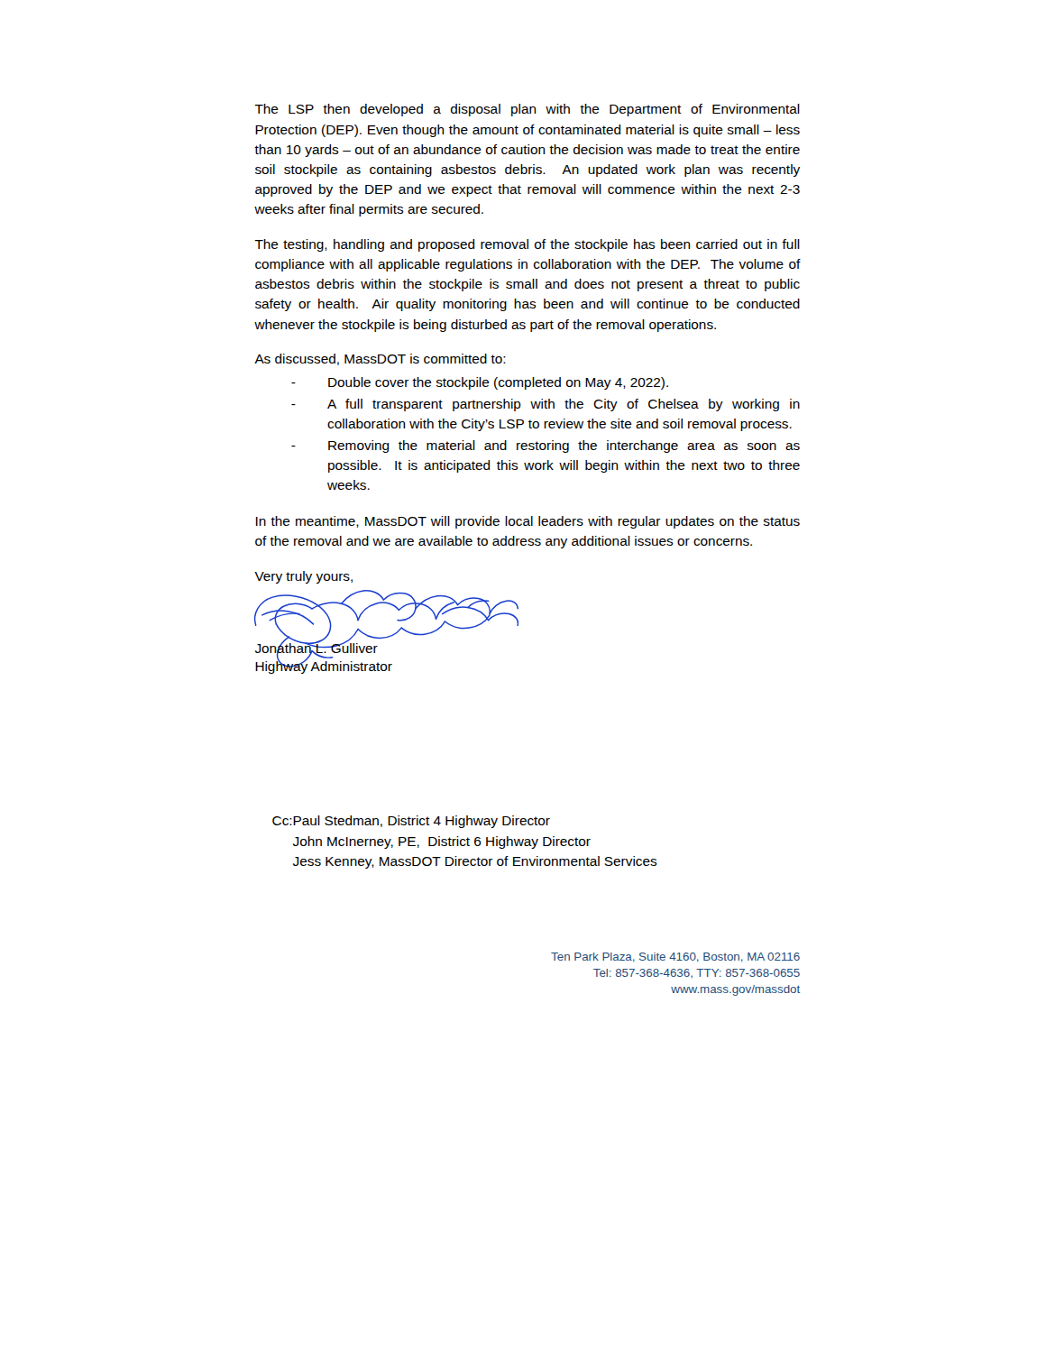The LSP then developed a disposal plan with the Department of Environmental Protection (DEP). Even though the amount of contaminated material is quite small – less than 10 yards – out of an abundance of caution the decision was made to treat the entire soil stockpile as containing asbestos debris. An updated work plan was recently approved by the DEP and we expect that removal will commence within the next 2-3 weeks after final permits are secured.
The testing, handling and proposed removal of the stockpile has been carried out in full compliance with all applicable regulations in collaboration with the DEP. The volume of asbestos debris within the stockpile is small and does not present a threat to public safety or health. Air quality monitoring has been and will continue to be conducted whenever the stockpile is being disturbed as part of the removal operations.
As discussed, MassDOT is committed to:
Double cover the stockpile (completed on May 4, 2022).
A full transparent partnership with the City of Chelsea by working in collaboration with the City’s LSP to review the site and soil removal process.
Removing the material and restoring the interchange area as soon as possible. It is anticipated this work will begin within the next two to three weeks.
In the meantime, MassDOT will provide local leaders with regular updates on the status of the removal and we are available to address any additional issues or concerns.
Very truly yours,
Jonathan L. Gulliver
Highway Administrator
| Cc: | Paul Stedman, District 4 Highway Director John McInerney, PE, District 6 Highway Director Jess Kenney, MassDOT Director of Environmental Services |
Ten Park Plaza, Suite 4160, Boston, MA 02116
Tel: 857-368-4636, TTY: 857-368-0655
www.mass.gov/massdot